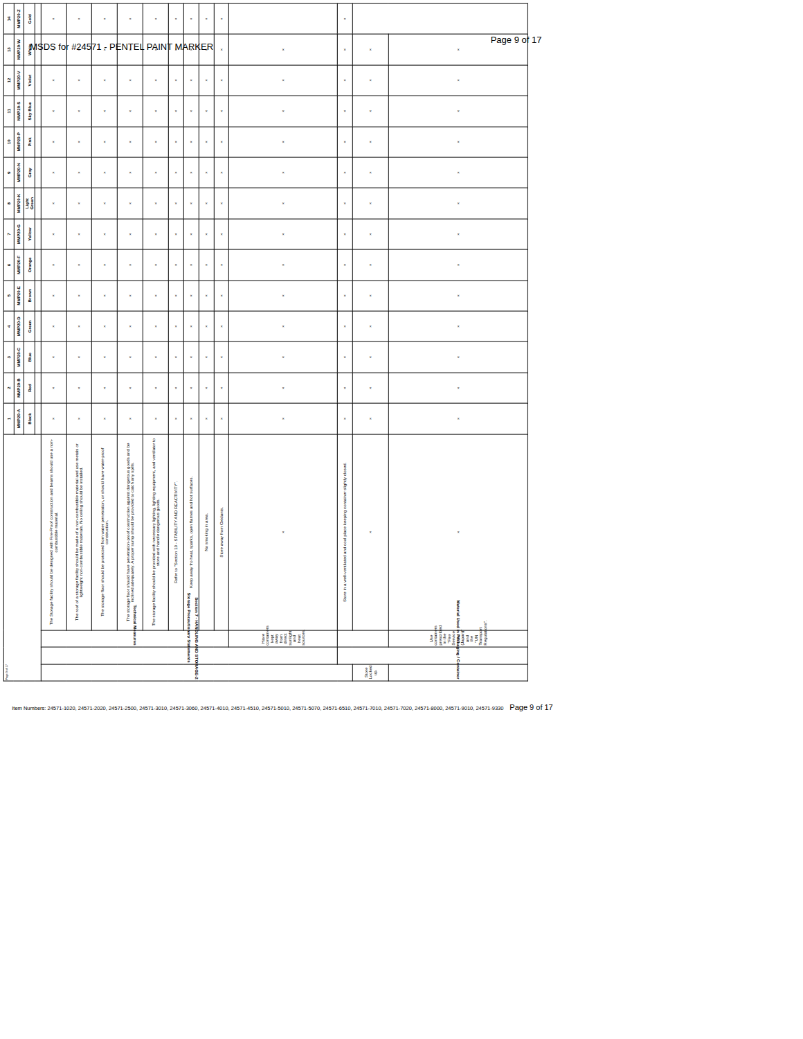MSDS for #24571 - PENTEL PAINT MARKER
Page 9 of 17
Page 9 of 17
| | | | | 1 | 2 | 3 | 4 | 5 | 6 | 7 | 8 | 9 | 10 | 11 | 12 | 13 | 14 |
| | | | | MMP20-A | MMP20-B | MMP20-C | MMP20-D | MMP20-E | MMP20-F | MMP20-G | MMP20-K | MMP20-N | MMP20-P | MMP20-S | MMP20-V | MMP20-W | MMP20-Z |
| | | | | Black | Red | Blue | Green | Brown | Orange | Yellow | Light Green | Gray | Pink | Sky Blue | Violet | White | Gold |
| Section 7 - HANDLING AND STORAGE-2 | Storage Precautionary Statements | Technical Measures | The Storage facility should be designed with Fire-Proof construction and beams should use a non-combustible material. | × | × | × | × | × | × | × | × | × | × | × | × | × | × |
| The roof of a storage facility should be made of a non-combustible material and use metals or lightweight non-combustible materials. No ceiling should be installed. | × | × | × | × | × | × | × | × | × | × | × | × | × | × |
| The storage floor should be protected from water penetration, or should have water-proof construction. | × | × | × | × | × | × | × | × | × | × | × | × | × | × |
| The storage floor should have penetration-proof construction against dangerous goods and be inclined adequately. A proper sump should be provided to catch any spills. | × | × | × | × | × | × | × | × | × | × | × | × | × | × |
| The storage facility should be provided with necessary lighting, lighting equipment, and ventilator to store and handle dangerous goods. | × | × | × | × | × | × | × | × | × | × | × | × | × | × |
| Refer to "Section 10 - STABILITY AND REACTIVITY". | × | × | × | × | × | × | × | × | × | × | × | × | × | × |
| Keep away fro heat, sparks, open flames and hot surfaces. | × | × | × | × | × | × | × | × | × | × | × | × | × | × |
| No smoking in area. | × | × | × | × | × | × | × | × | × | × | × | × | × | × |
| Store away from Oxidants. | × | × | × | × | × | × | × | × | × | × | × | × | × | × |
| Have containers kept away from direct sunlight and heat sources. | × | × | × | × | × | × | × | × | × | × | × | × | × | × |
| | | Store in a well-ventilated and cool place keeping container slightly closed. | × | × | × | × | × | × | × | × | × | × | × | × | × | × |
| Store Locked up. | × | × | × | × | × | × | × | × | × | × | × | × | × | × |
| Material Used in Packaging / Container | Use containers prescribed in the "Fire Service Law (Japan)" and the "UN Transport Regulations". | × | × | × | × | × | × | × | × | × | × | × | × | × | × |
Item Numbers: 24571-1020, 24571-2020, 24571-2500, 24571-3010, 24571-3060, 24571-4010, 24571-4510, 24571-5010, 24571-5070, 24571-6510, 24571-7010, 24571-7020, 24571-8000, 24571-9010, 24571-9330
Page 9 of 17